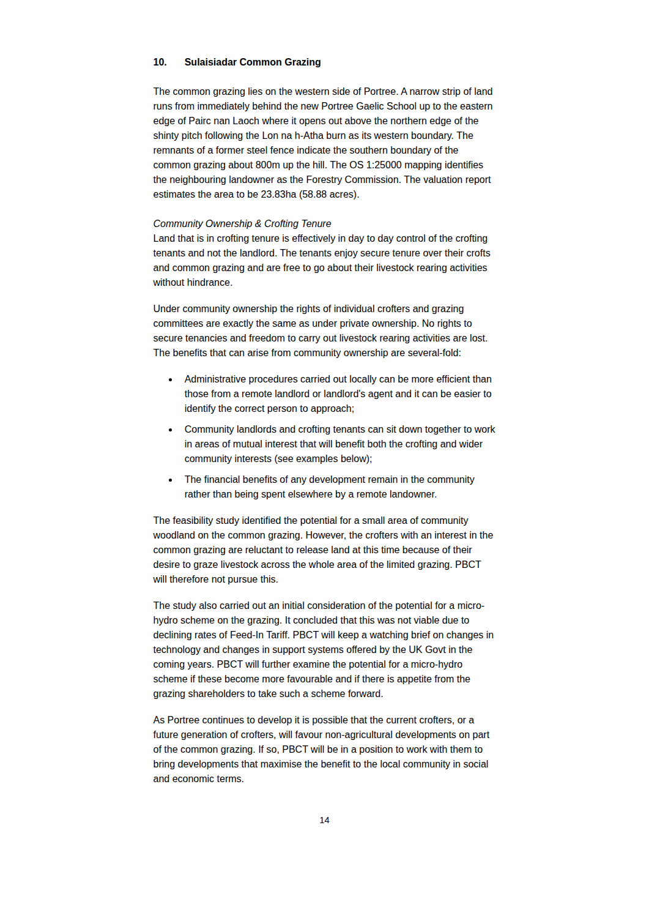10. Sulaisiadar Common Grazing
The common grazing lies on the western side of Portree. A narrow strip of land runs from immediately behind the new Portree Gaelic School up to the eastern edge of Pairc nan Laoch where it opens out above the northern edge of the shinty pitch following the Lon na h-Atha burn as its western boundary. The remnants of a former steel fence indicate the southern boundary of the common grazing about 800m up the hill. The OS 1:25000 mapping identifies the neighbouring landowner as the Forestry Commission. The valuation report estimates the area to be 23.83ha (58.88 acres).
Community Ownership & Crofting Tenure
Land that is in crofting tenure is effectively in day to day control of the crofting tenants and not the landlord. The tenants enjoy secure tenure over their crofts and common grazing and are free to go about their livestock rearing activities without hindrance.
Under community ownership the rights of individual crofters and grazing committees are exactly the same as under private ownership. No rights to secure tenancies and freedom to carry out livestock rearing activities are lost. The benefits that can arise from community ownership are several-fold:
Administrative procedures carried out locally can be more efficient than those from a remote landlord or landlord's agent and it can be easier to identify the correct person to approach;
Community landlords and crofting tenants can sit down together to work in areas of mutual interest that will benefit both the crofting and wider community interests (see examples below);
The financial benefits of any development remain in the community rather than being spent elsewhere by a remote landowner.
The feasibility study identified the potential for a small area of community woodland on the common grazing. However, the crofters with an interest in the common grazing are reluctant to release land at this time because of their desire to graze livestock across the whole area of the limited grazing. PBCT will therefore not pursue this.
The study also carried out an initial consideration of the potential for a micro-hydro scheme on the grazing. It concluded that this was not viable due to declining rates of Feed-In Tariff. PBCT will keep a watching brief on changes in technology and changes in support systems offered by the UK Govt in the coming years. PBCT will further examine the potential for a micro-hydro scheme if these become more favourable and if there is appetite from the grazing shareholders to take such a scheme forward.
As Portree continues to develop it is possible that the current crofters, or a future generation of crofters, will favour non-agricultural developments on part of the common grazing. If so, PBCT will be in a position to work with them to bring developments that maximise the benefit to the local community in social and economic terms.
14